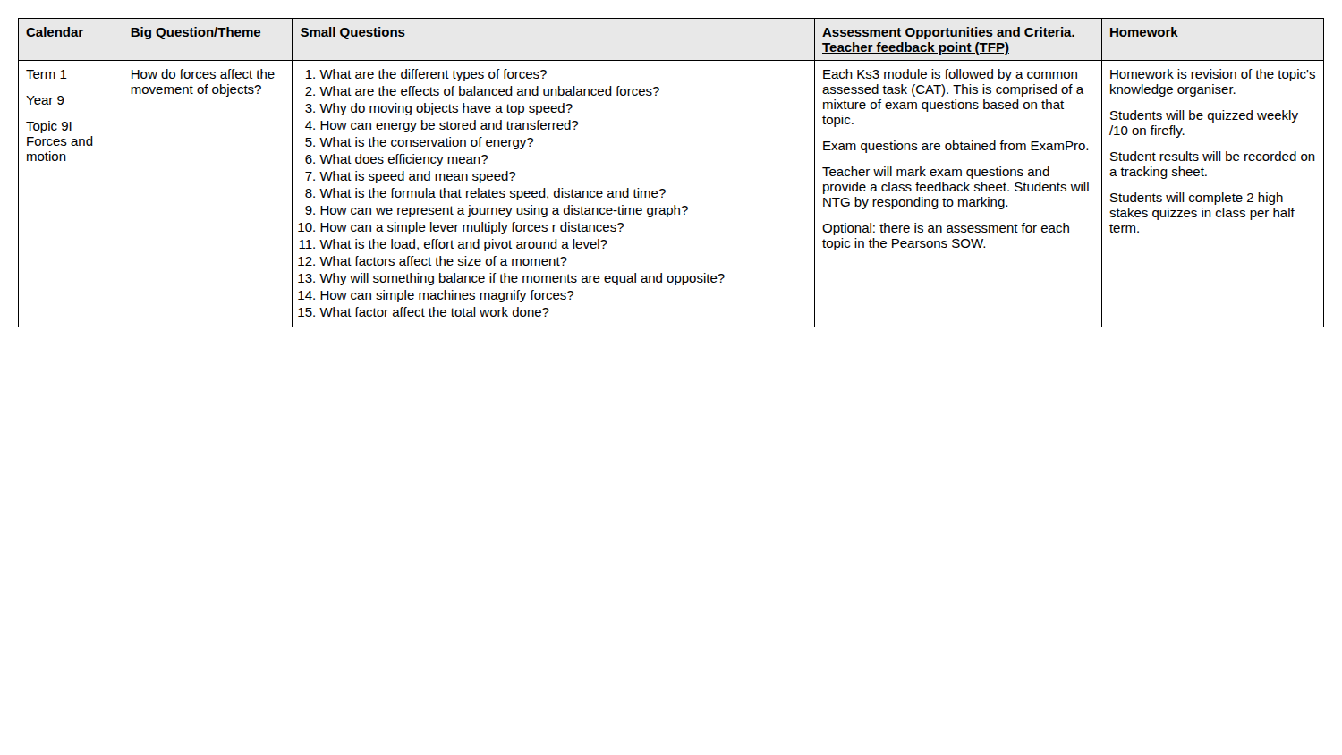| Calendar | Big Question/Theme | Small Questions | Assessment Opportunities and Criteria. Teacher feedback point (TFP) | Homework |
| --- | --- | --- | --- | --- |
| Term 1 Year 9 Topic 9I Forces and motion | How do forces affect the movement of objects? | What are the different types of forces? What are the effects of balanced and unbalanced forces? Why do moving objects have a top speed? How can energy be stored and transferred? What is the conservation of energy? What does efficiency mean? What is speed and mean speed? What is the formula that relates speed, distance and time? How can we represent a journey using a distance-time graph? How can a simple lever multiply forces r distances? What is the load, effort and pivot around a level? What factors affect the size of a moment? Why will something balance if the moments are equal and opposite? How can simple machines magnify forces? What factor affect the total work done? | Each Ks3 module is followed by a common assessed task (CAT). This is comprised of a mixture of exam questions based on that topic. Exam questions are obtained from ExamPro. Teacher will mark exam questions and provide a class feedback sheet. Students will NTG by responding to marking. Optional: there is an assessment for each topic in the Pearsons SOW. | Homework is revision of the topic's knowledge organiser. Students will be quizzed weekly /10 on firefly. Student results will be recorded on a tracking sheet. Students will complete 2 high stakes quizzes in class per half term. |